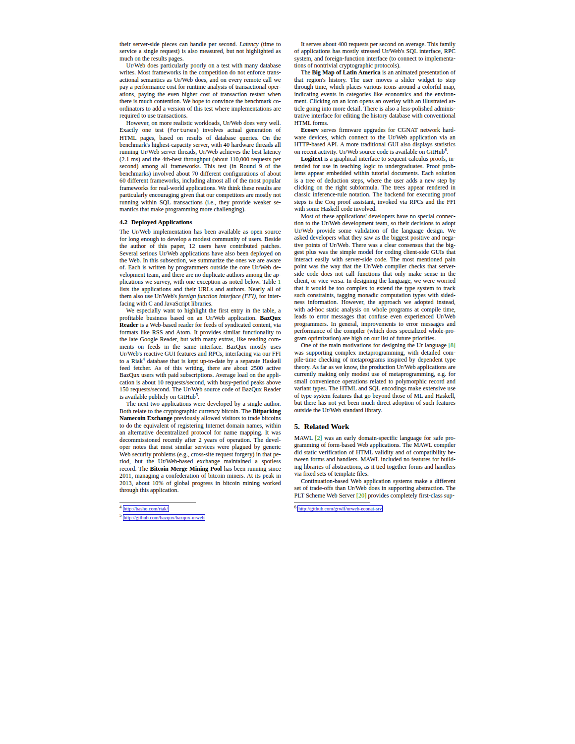their server-side pieces can handle per second. Latency (time to service a single request) is also measured, but not highlighted as much on the results pages.
Ur/Web does particularly poorly on a test with many database writes. Most frameworks in the competition do not enforce transactional semantics as Ur/Web does, and on every remote call we pay a performance cost for runtime analysis of transactional operations, paying the even higher cost of transaction restart when there is much contention. We hope to convince the benchmark coordinators to add a version of this test where implementations are required to use transactions.
However, on more realistic workloads, Ur/Web does very well. Exactly one test (fortunes) involves actual generation of HTML pages, based on results of database queries. On the benchmark's highest-capacity server, with 40 hardware threads all running Ur/Web server threads, Ur/Web achieves the best latency (2.1 ms) and the 4th-best throughput (about 110,000 requests per second) among all frameworks. This test (in Round 9 of the benchmarks) involved about 70 different configurations of about 60 different frameworks, including almost all of the most popular frameworks for real-world applications. We think these results are particularly encouraging given that our competitors are mostly not running within SQL transactions (i.e., they provide weaker semantics that make programming more challenging).
4.2 Deployed Applications
The Ur/Web implementation has been available as open source for long enough to develop a modest community of users. Beside the author of this paper, 12 users have contributed patches. Several serious Ur/Web applications have also been deployed on the Web. In this subsection, we summarize the ones we are aware of. Each is written by programmers outside the core Ur/Web development team, and there are no duplicate authors among the applications we survey, with one exception as noted below. Table 1 lists the applications and their URLs and authors. Nearly all of them also use Ur/Web's foreign function interface (FFI), for interfacing with C and JavaScript libraries.
We especially want to highlight the first entry in the table, a profitable business based on an Ur/Web application. BazQux Reader is a Web-based reader for feeds of syndicated content, via formats like RSS and Atom. It provides similar functionality to the late Google Reader, but with many extras, like reading comments on feeds in the same interface. BazQux mostly uses Ur/Web's reactive GUI features and RPCs, interfacing via our FFI to a Riak4 database that is kept up-to-date by a separate Haskell feed fetcher. As of this writing, there are about 2500 active BazQux users with paid subscriptions. Average load on the application is about 10 requests/second, with busy-period peaks above 150 requests/second. The Ur/Web source code of BazQux Reader is available publicly on GitHub5.
The next two applications were developed by a single author. Both relate to the cryptographic currency bitcoin. The Bitparking Namecoin Exchange previously allowed visitors to trade bitcoins to do the equivalent of registering Internet domain names, within an alternative decentralized protocol for name mapping. It was decommissioned recently after 2 years of operation. The developer notes that most similar services were plagued by generic Web security problems (e.g., cross-site request forgery) in that period, but the Ur/Web-based exchange maintained a spotless record. The Bitcoin Merge Mining Pool has been running since 2011, managing a confederation of bitcoin miners. At its peak in 2013, about 10% of global progress in bitcoin mining worked through this application.
It serves about 400 requests per second on average. This family of applications has mostly stressed Ur/Web's SQL interface, RPC system, and foreign-function interface (to connect to implementations of nontrivial cryptographic protocols).
The Big Map of Latin America is an animated presentation of that region's history. The user moves a slider widget to step through time, which places various icons around a colorful map, indicating events in categories like economics and the environment. Clicking on an icon opens an overlay with an illustrated article going into more detail. There is also a less-polished administrative interface for editing the history database with conventional HTML forms.
Ecosrv serves firmware upgrades for CGNAT network hardware devices, which connect to the Ur/Web application via an HTTP-based API. A more traditional GUI also displays statistics on recent activity. Ur/Web source code is available on GitHub6.
Logitext is a graphical interface to sequent-calculus proofs, intended for use in teaching logic to undergraduates. Proof problems appear embedded within tutorial documents. Each solution is a tree of deduction steps, where the user adds a new step by clicking on the right subformula. The trees appear rendered in classic inference-rule notation. The backend for executing proof steps is the Coq proof assistant, invoked via RPCs and the FFI with some Haskell code involved.
Most of these applications' developers have no special connection to the Ur/Web development team, so their decisions to adopt Ur/Web provide some validation of the language design. We asked developers what they saw as the biggest positive and negative points of Ur/Web. There was a clear consensus that the biggest plus was the simple model for coding client-side GUIs that interact easily with server-side code. The most mentioned pain point was the way that the Ur/Web compiler checks that server-side code does not call functions that only make sense in the client, or vice versa. In designing the language, we were worried that it would be too complex to extend the type system to track such constraints, tagging monadic computation types with sidedness information. However, the approach we adopted instead, with ad-hoc static analysis on whole programs at compile time, leads to error messages that confuse even experienced Ur/Web programmers. In general, improvements to error messages and performance of the compiler (which does specialized whole-program optimization) are high on our list of future priorities.
One of the main motivations for designing the Ur language [8] was supporting complex metaprogramming, with detailed compile-time checking of metaprograms inspired by dependent type theory. As far as we know, the production Ur/Web applications are currently making only modest use of metaprogramming, e.g. for small convenience operations related to polymorphic record and variant types. The HTML and SQL encodings make extensive use of type-system features that go beyond those of ML and Haskell, but there has not yet been much direct adoption of such features outside the Ur/Web standard library.
5. Related Work
MAWL [2] was an early domain-specific language for safe programming of form-based Web applications. The MAWL compiler did static verification of HTML validity and of compatibility between forms and handlers. MAWL included no features for building libraries of abstractions, as it tied together forms and handlers via fixed sets of template files.
Continuation-based Web application systems make a different set of trade-offs than Ur/Web does in supporting abstraction. The PLT Scheme Web Server [20] provides completely first-class sup-
4 http://basho.com/riak/
5 http://github.com/bazqux/bazqux-urweb
6 http://github.com/grwlf/urweb-econat-srv